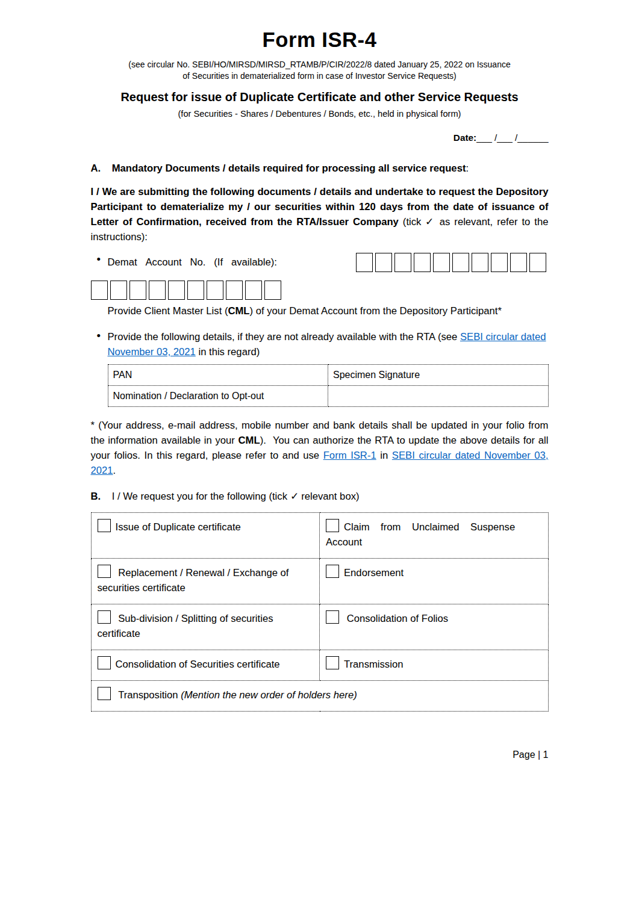Form ISR-4
(see circular No. SEBI/HO/MIRSD/MIRSD_RTAMB/P/CIR/2022/8 dated January 25, 2022 on Issuance of Securities in dematerialized form in case of Investor Service Requests)
Request for issue of Duplicate Certificate and other Service Requests
(for Securities - Shares / Debentures / Bonds, etc., held in physical form)
Date:___ /___ /______
A. Mandatory Documents / details required for processing all service request:
I / We are submitting the following documents / details and undertake to request the Depository Participant to dematerialize my / our securities within 120 days from the date of issuance of Letter of Confirmation, received from the RTA/Issuer Company (tick ✓ as relevant, refer to the instructions):
Demat Account No. (If available):
Provide Client Master List (CML) of your Demat Account from the Depository Participant*
Provide the following details, if they are not already available with the RTA (see SEBI circular dated November 03, 2021 in this regard)
| PAN | Specimen Signature |
| Nomination / Declaration to Opt-out | |
* (Your address, e-mail address, mobile number and bank details shall be updated in your folio from the information available in your CML). You can authorize the RTA to update the above details for all your folios. In this regard, please refer to and use Form ISR-1 in SEBI circular dated November 03, 2021.
B. I / We request you for the following (tick ✓ relevant box)
| Issue of Duplicate certificate | Claim from Unclaimed Suspense Account |
| Replacement / Renewal / Exchange of securities certificate | Endorsement |
| Sub-division / Splitting of securities certificate | Consolidation of Folios |
| Consolidation of Securities certificate | Transmission |
| Transposition (Mention the new order of holders here) |
Page | 1